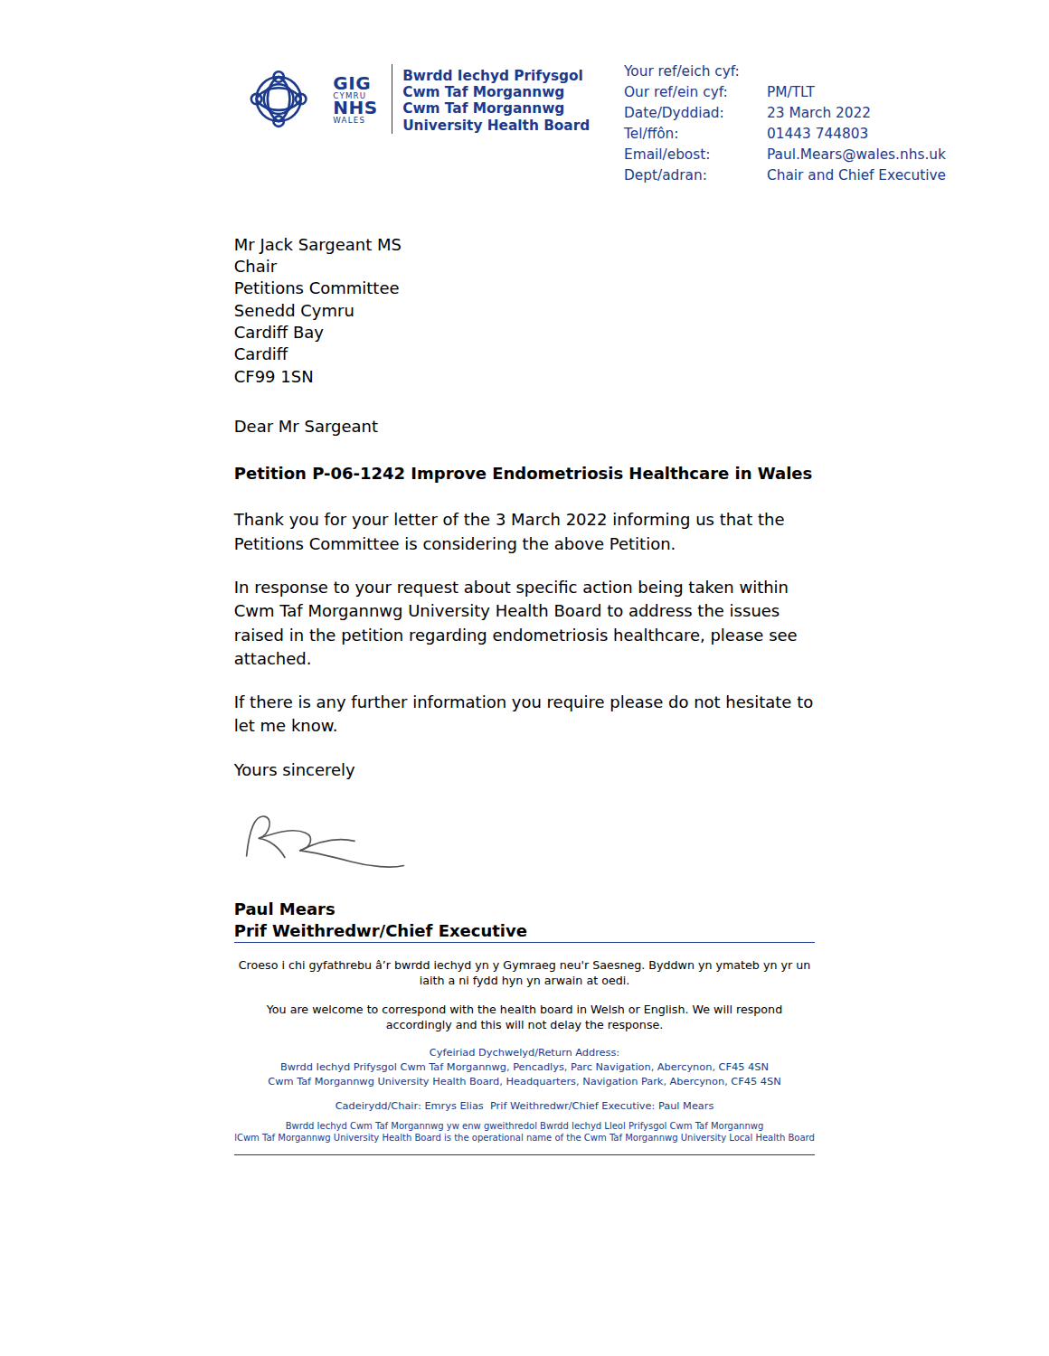GIG CYMRU NHS WALES
Bwrdd Iechyd Prifysgol Cwm Taf Morgannwg Cwm Taf Morgannwg University Health Board
| Your ref/eich cyf: | |
| Our ref/ein cyf: | PM/TLT |
| Date/Dyddiad: | 23 March 2022 |
| Tel/ffôn: | 01443 744803 |
| Email/ebost: | Paul.Mears@wales.nhs.uk |
| Dept/adran: | Chair and Chief Executive |
Mr Jack Sargeant MS
Chair
Petitions Committee
Senedd Cymru
Cardiff Bay
Cardiff
CF99 1SN
Dear Mr Sargeant
Petition P-06-1242 Improve Endometriosis Healthcare in Wales
Thank you for your letter of the 3 March 2022 informing us that the Petitions Committee is considering the above Petition.
In response to your request about specific action being taken within Cwm Taf Morgannwg University Health Board to address the issues raised in the petition regarding endometriosis healthcare, please see attached.
If there is any further information you require please do not hesitate to let me know.
Yours sincerely
Paul Mears
Prif Weithredwr/Chief Executive
Croeso i chi gyfathrebu â’r bwrdd iechyd yn y Gymraeg neu'r Saesneg. Byddwn yn ymateb yn yr un iaith a ni fydd hyn yn arwain at oedi.
You are welcome to correspond with the health board in Welsh or English. We will respond accordingly and this will not delay the response.
Cyfeiriad Dychwelyd/Return Address:
Bwrdd Iechyd Prifysgol Cwm Taf Morgannwg, Pencadlys, Parc Navigation, Abercynon, CF45 4SN
Cwm Taf Morgannwg University Health Board, Headquarters, Navigation Park, Abercynon, CF45 4SN
Cadeirydd/Chair: Emrys Elias Prif Weithredwr/Chief Executive: Paul Mears
Bwrdd Iechyd Cwm Taf Morgannwg yw enw gweithredol Bwrdd Iechyd Lleol Prifysgol Cwm Taf Morgannwg
lCwm Taf Morgannwg University Health Board is the operational name of the Cwm Taf Morgannwg University Local Health Board